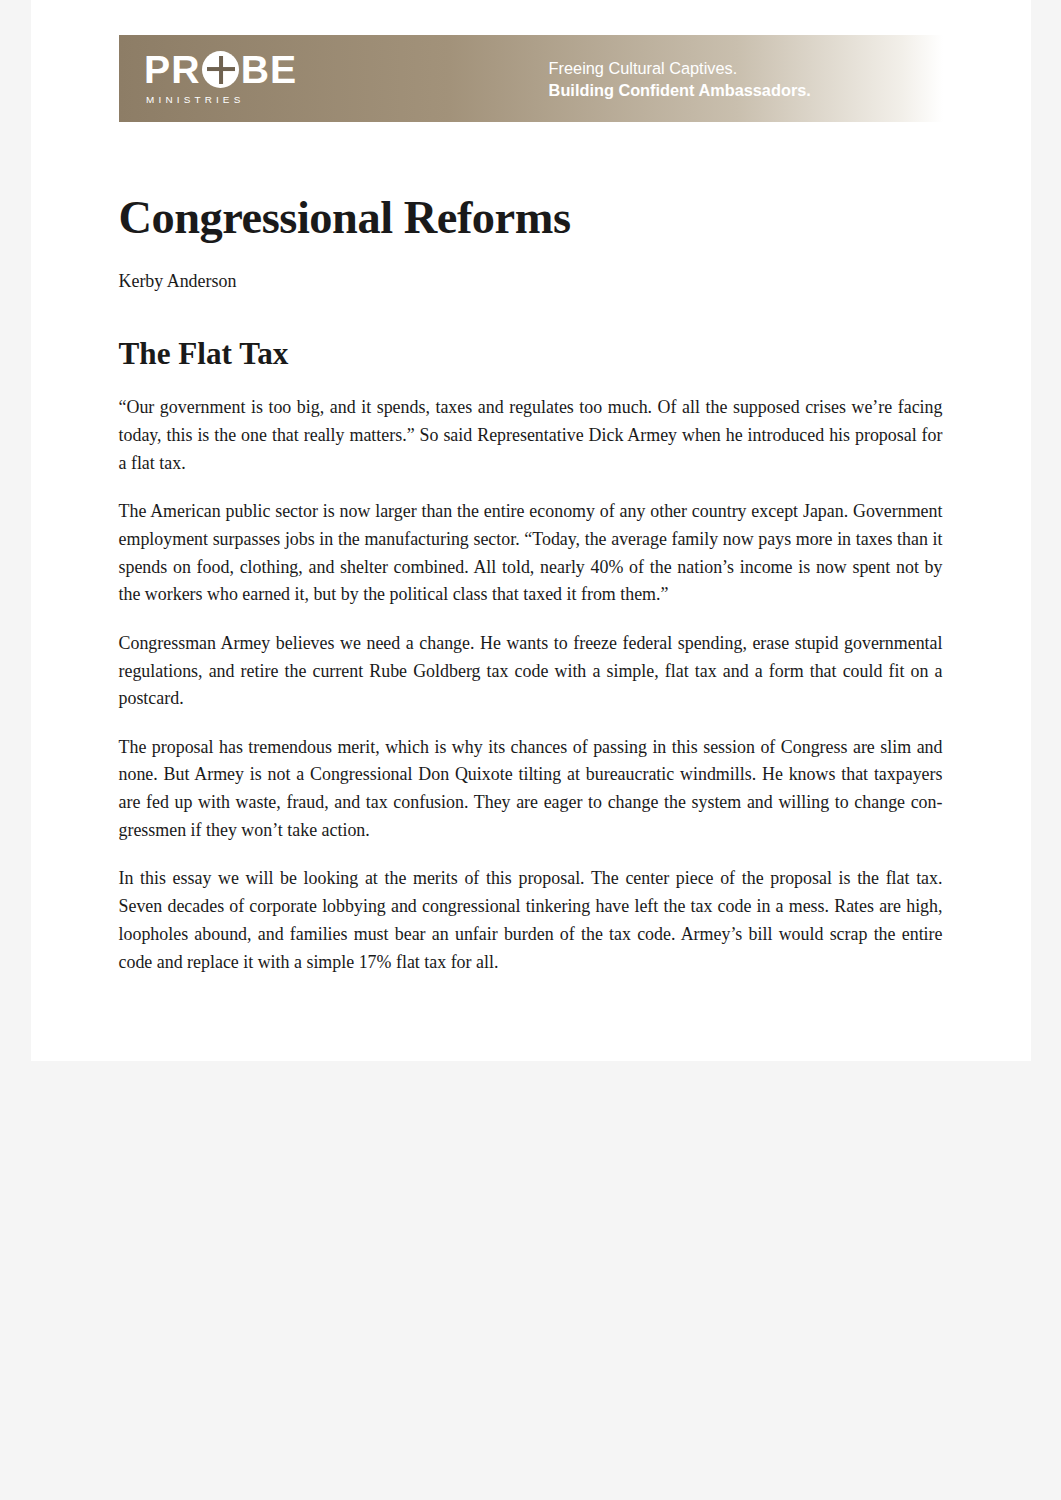PR BE
MINISTRIES
Freeing Cultural Captives.
Building Confident Ambassadors.
Congressional Reforms
Kerby Anderson
The Flat Tax
“Our government is too big, and it spends, taxes and regulates too much. Of all the supposed crises we’re facing today, this is the one that really matters.” So said Representative Dick Armey when he introduced his proposal for a flat tax.
The American public sector is now larger than the entire economy of any other country except Japan. Government employment surpasses jobs in the manufacturing sector. “Today, the average family now pays more in taxes than it spends on food, clothing, and shelter combined. All told, nearly 40% of the nation’s income is now spent not by the workers who earned it, but by the political class that taxed it from them.”
Congressman Armey believes we need a change. He wants to freeze federal spending, erase stupid governmental regulations, and retire the current Rube Goldberg tax code with a simple, flat tax and a form that could fit on a postcard.
The proposal has tremendous merit, which is why its chances of passing in this session of Congress are slim and none. But Armey is not a Congressional Don Quixote tilting at bureaucratic windmills. He knows that taxpayers are fed up with waste, fraud, and tax confusion. They are eager to change the system and willing to change congressmen if they won’t take action.
In this essay we will be looking at the merits of this proposal. The center piece of the proposal is the flat tax. Seven decades of corporate lobbying and congressional tinkering have left the tax code in a mess. Rates are high, loopholes abound, and families must bear an unfair burden of the tax code. Armey’s bill would scrap the entire code and replace it with a simple 17% flat tax for all.